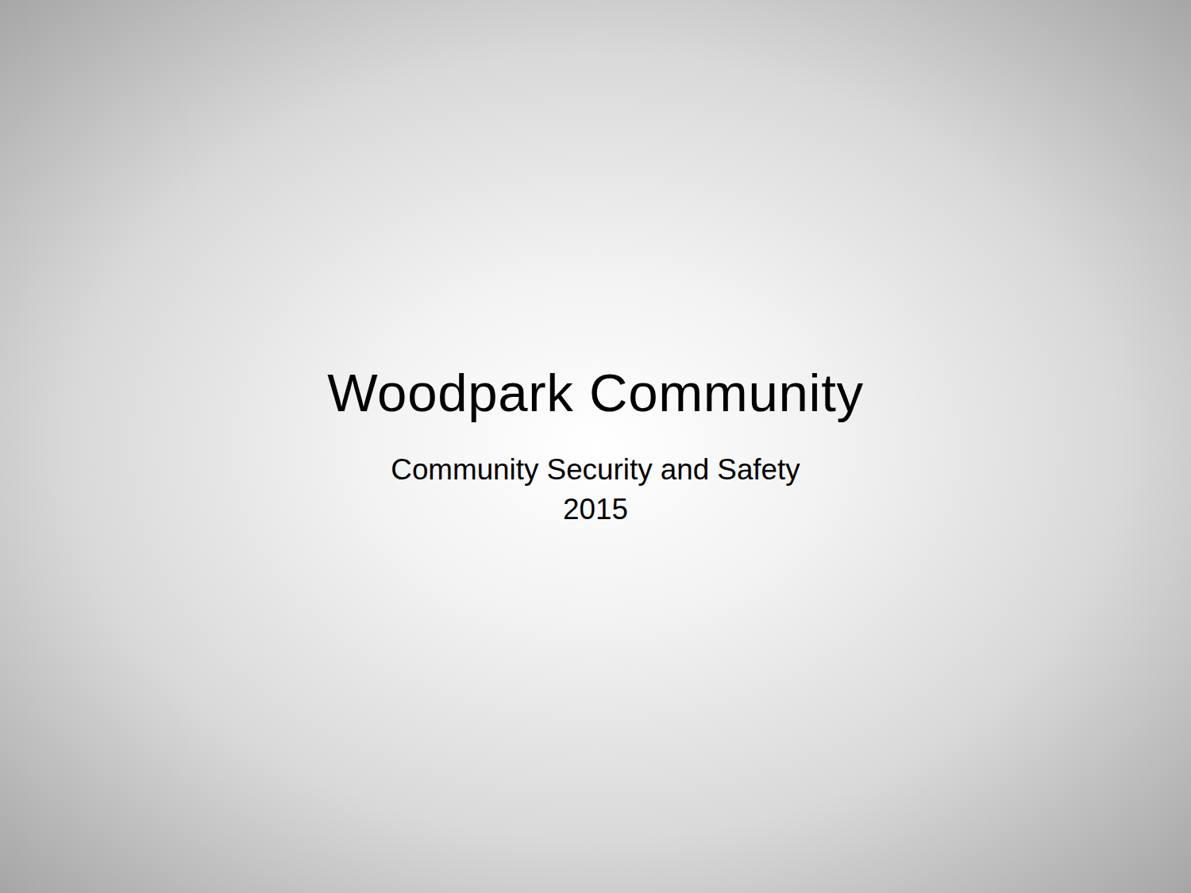Woodpark Community
Community Security and Safety 2015